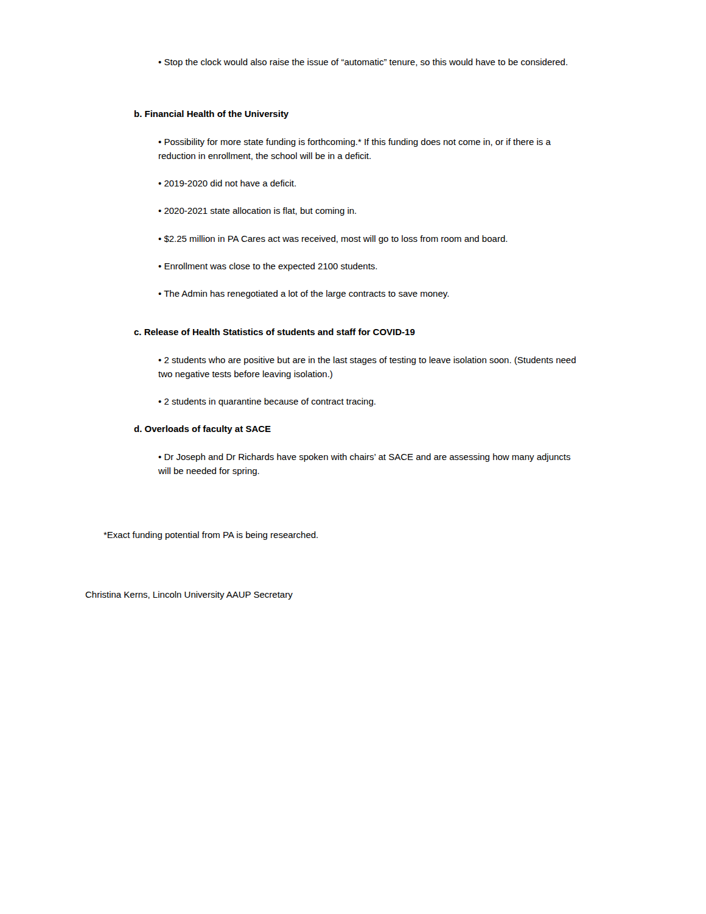• Stop the clock would also raise the issue of “automatic” tenure, so this would have to be considered.
b. Financial Health of the University
• Possibility for more state funding is forthcoming.* If this funding does not come in, or if there is a reduction in enrollment, the school will be in a deficit.
• 2019-2020 did not have a deficit.
• 2020-2021 state allocation is flat, but coming in.
• $2.25 million in PA Cares act was received, most will go to loss from room and board.
• Enrollment was close to the expected 2100 students.
• The Admin has renegotiated a lot of the large contracts to save money.
c. Release of Health Statistics of students and staff for COVID-19
• 2 students who are positive but are in the last stages of testing to leave isolation soon. (Students need two negative tests before leaving isolation.)
• 2 students in quarantine because of contract tracing.
d. Overloads of faculty at SACE
• Dr Joseph and Dr Richards have spoken with chairs’ at SACE and are assessing how many adjuncts will be needed for spring.
*Exact funding potential from PA is being researched.
Christina Kerns, Lincoln University AAUP Secretary